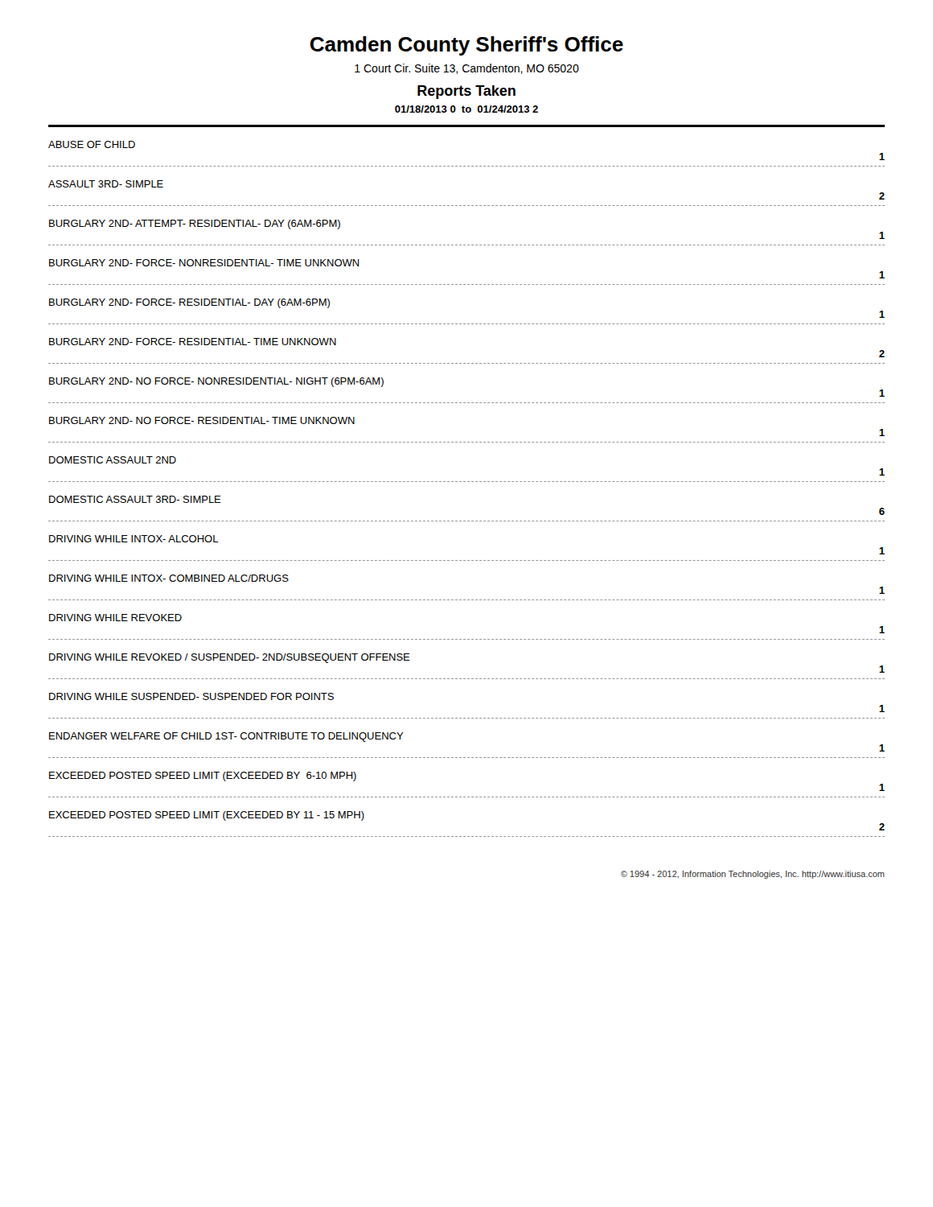Camden County Sheriff's Office
1 Court Cir. Suite 13, Camdenton, MO 65020
Reports Taken
01/18/2013 0 to 01/24/2013 2
| ABUSE OF CHILD |
| 1 |
| ASSAULT 3RD- SIMPLE |
| 2 |
| BURGLARY 2ND- ATTEMPT- RESIDENTIAL- DAY (6AM-6PM) |
| 1 |
| BURGLARY 2ND- FORCE- NONRESIDENTIAL- TIME UNKNOWN |
| 1 |
| BURGLARY 2ND- FORCE- RESIDENTIAL- DAY (6AM-6PM) |
| 1 |
| BURGLARY 2ND- FORCE- RESIDENTIAL- TIME UNKNOWN |
| 2 |
| BURGLARY 2ND- NO FORCE- NONRESIDENTIAL- NIGHT (6PM-6AM) |
| 1 |
| BURGLARY 2ND- NO FORCE- RESIDENTIAL- TIME UNKNOWN |
| 1 |
| DOMESTIC ASSAULT 2ND |
| 1 |
| DOMESTIC ASSAULT 3RD- SIMPLE |
| 6 |
| DRIVING WHILE INTOX- ALCOHOL |
| 1 |
| DRIVING WHILE INTOX- COMBINED ALC/DRUGS |
| 1 |
| DRIVING WHILE REVOKED |
| 1 |
| DRIVING WHILE REVOKED / SUSPENDED- 2ND/SUBSEQUENT OFFENSE |
| 1 |
| DRIVING WHILE SUSPENDED- SUSPENDED FOR POINTS |
| 1 |
| ENDANGER WELFARE OF CHILD 1ST- CONTRIBUTE TO DELINQUENCY |
| 1 |
| EXCEEDED POSTED SPEED LIMIT (EXCEEDED BY 6-10 MPH) |
| 1 |
| EXCEEDED POSTED SPEED LIMIT (EXCEEDED BY 11 - 15 MPH) |
| 2 |
© 1994 - 2012, Information Technologies, Inc. http://www.itiusa.com